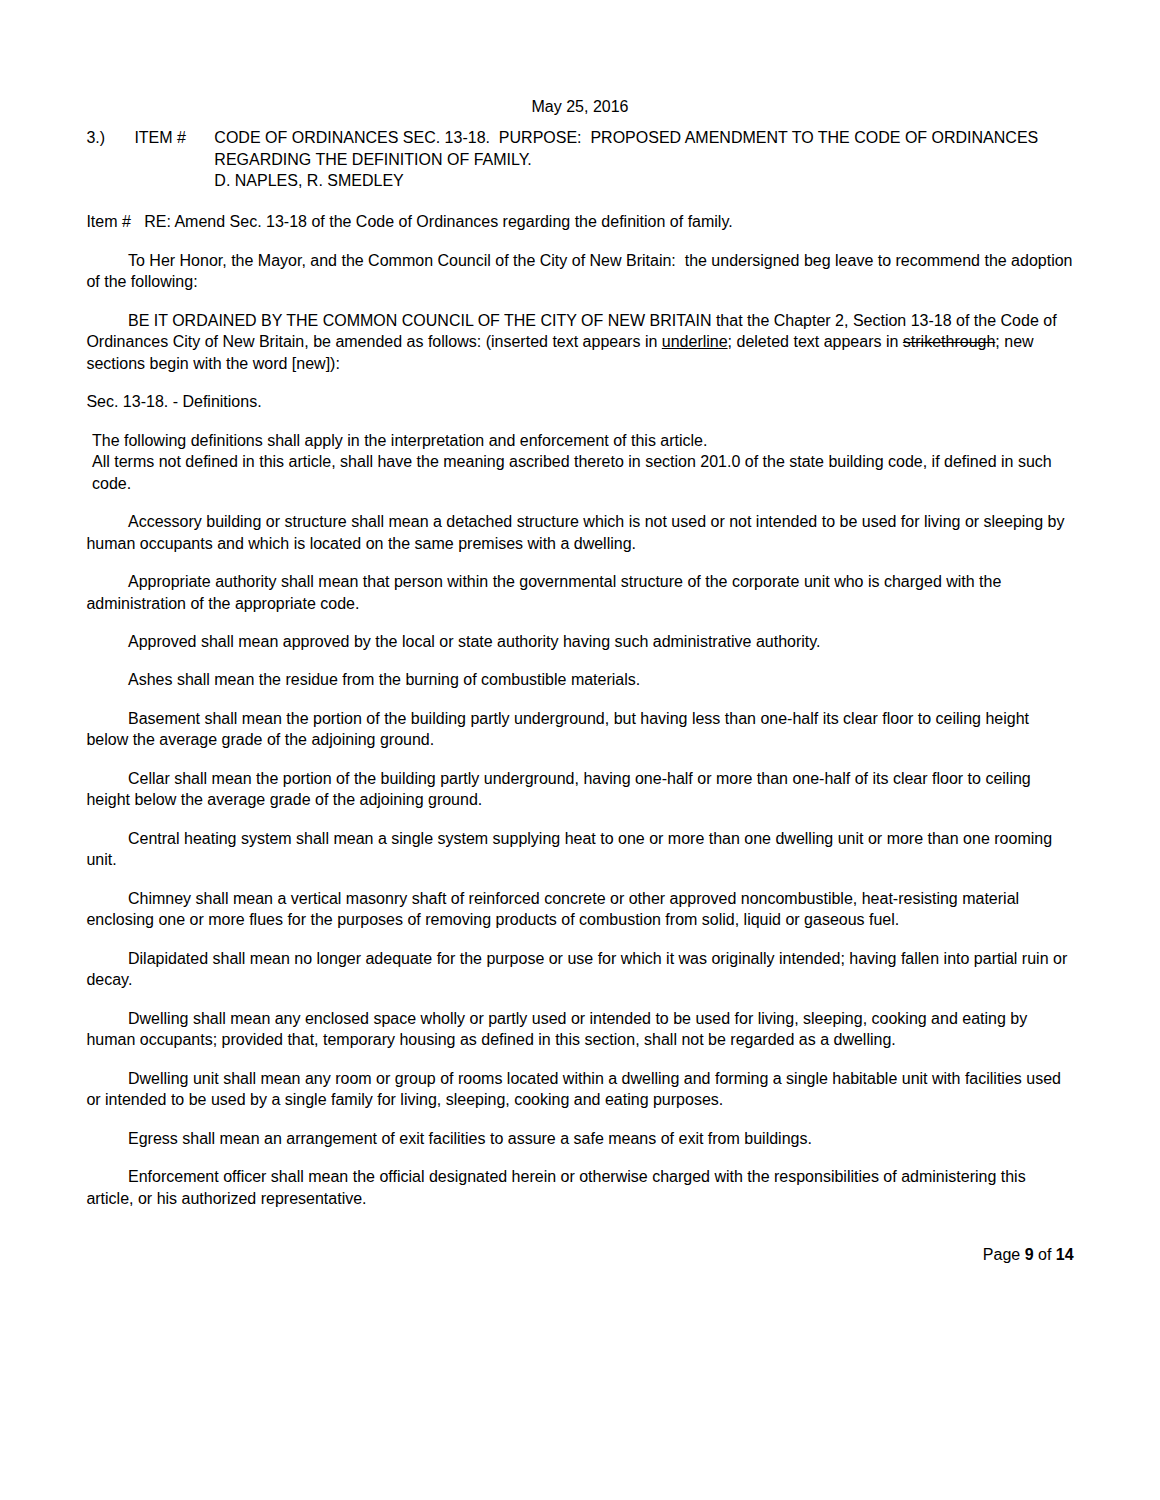May 25, 2016
3.)
ITEM #
CODE OF ORDINANCES SEC. 13-18. PURPOSE: PROPOSED AMENDMENT TO THE CODE OF ORDINANCES REGARDING THE DEFINITION OF FAMILY.
D. NAPLES, R. SMEDLEY
Item # RE: Amend Sec. 13-18 of the Code of Ordinances regarding the definition of family.
To Her Honor, the Mayor, and the Common Council of the City of New Britain: the undersigned beg leave to recommend the adoption of the following:
BE IT ORDAINED BY THE COMMON COUNCIL OF THE CITY OF NEW BRITAIN that the Chapter 2, Section 13-18 of the Code of Ordinances City of New Britain, be amended as follows: (inserted text appears in underline; deleted text appears in strikethrough; new sections begin with the word [new]):
Sec. 13-18. - Definitions.
The following definitions shall apply in the interpretation and enforcement of this article.
All terms not defined in this article, shall have the meaning ascribed thereto in section 201.0 of the state building code, if defined in such code.
Accessory building or structure shall mean a detached structure which is not used or not intended to be used for living or sleeping by human occupants and which is located on the same premises with a dwelling.
Appropriate authority shall mean that person within the governmental structure of the corporate unit who is charged with the administration of the appropriate code.
Approved shall mean approved by the local or state authority having such administrative authority.
Ashes shall mean the residue from the burning of combustible materials.
Basement shall mean the portion of the building partly underground, but having less than one-half its clear floor to ceiling height below the average grade of the adjoining ground.
Cellar shall mean the portion of the building partly underground, having one-half or more than one-half of its clear floor to ceiling height below the average grade of the adjoining ground.
Central heating system shall mean a single system supplying heat to one or more than one dwelling unit or more than one rooming unit.
Chimney shall mean a vertical masonry shaft of reinforced concrete or other approved noncombustible, heat-resisting material enclosing one or more flues for the purposes of removing products of combustion from solid, liquid or gaseous fuel.
Dilapidated shall mean no longer adequate for the purpose or use for which it was originally intended; having fallen into partial ruin or decay.
Dwelling shall mean any enclosed space wholly or partly used or intended to be used for living, sleeping, cooking and eating by human occupants; provided that, temporary housing as defined in this section, shall not be regarded as a dwelling.
Dwelling unit shall mean any room or group of rooms located within a dwelling and forming a single habitable unit with facilities used or intended to be used by a single family for living, sleeping, cooking and eating purposes.
Egress shall mean an arrangement of exit facilities to assure a safe means of exit from buildings.
Enforcement officer shall mean the official designated herein or otherwise charged with the responsibilities of administering this article, or his authorized representative.
Page 9 of 14